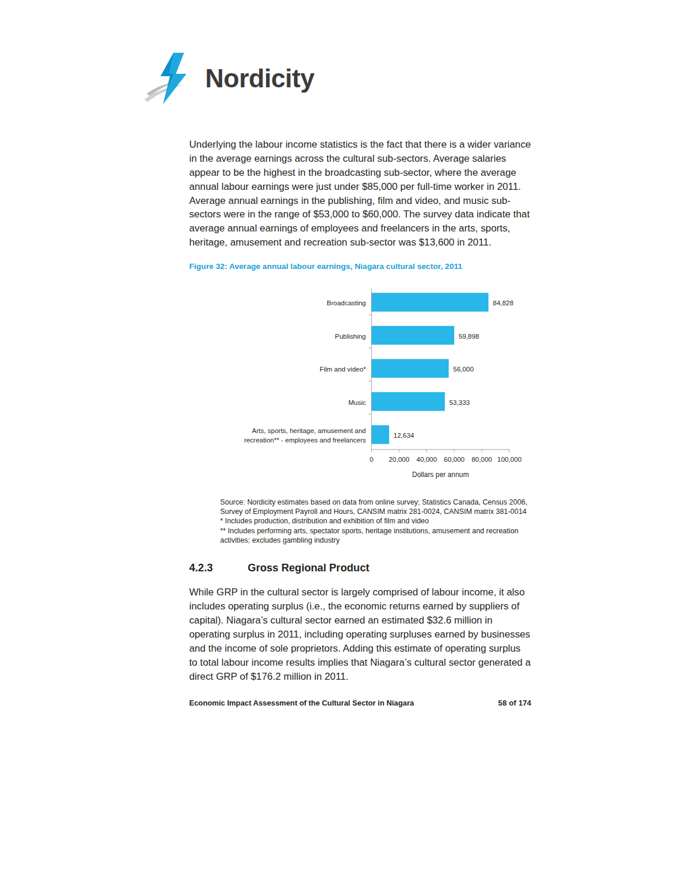Nordicity
Underlying the labour income statistics is the fact that there is a wider variance in the average earnings across the cultural sub-sectors. Average salaries appear to be the highest in the broadcasting sub-sector, where the average annual labour earnings were just under $85,000 per full-time worker in 2011. Average annual earnings in the publishing, film and video, and music sub-sectors were in the range of $53,000 to $60,000. The survey data indicate that average annual earnings of employees and freelancers in the arts, sports, heritage, amusement and recreation sub-sector was $13,600 in 2011.
Figure 32: Average annual labour earnings, Niagara cultural sector, 2011
84,828 Broadcasting 59,898 Publishing 56,000 Film and video* 53,333 Music 12,634 Arts, sports, heritage, amusement and recreation** - employees and freelancers 0 20,000 40,000 60,000 80,000 100,000 Dollars per annum
Source: Nordicity estimates based on data from online survey; Statistics Canada, Census 2006, Survey of Employment Payroll and Hours, CANSIM matrix 281-0024, CANSIM matrix 381-0014
* Includes production, distribution and exhibition of film and video
** Includes performing arts, spectator sports, heritage institutions, amusement and recreation activities; excludes gambling industry
4.2.3 Gross Regional Product
While GRP in the cultural sector is largely comprised of labour income, it also includes operating surplus (i.e., the economic returns earned by suppliers of capital). Niagara’s cultural sector earned an estimated $32.6 million in operating surplus in 2011, including operating surpluses earned by businesses and the income of sole proprietors. Adding this estimate of operating surplus to total labour income results implies that Niagara’s cultural sector generated a direct GRP of $176.2 million in 2011.
Economic Impact Assessment of the Cultural Sector in Niagara 58 of 174